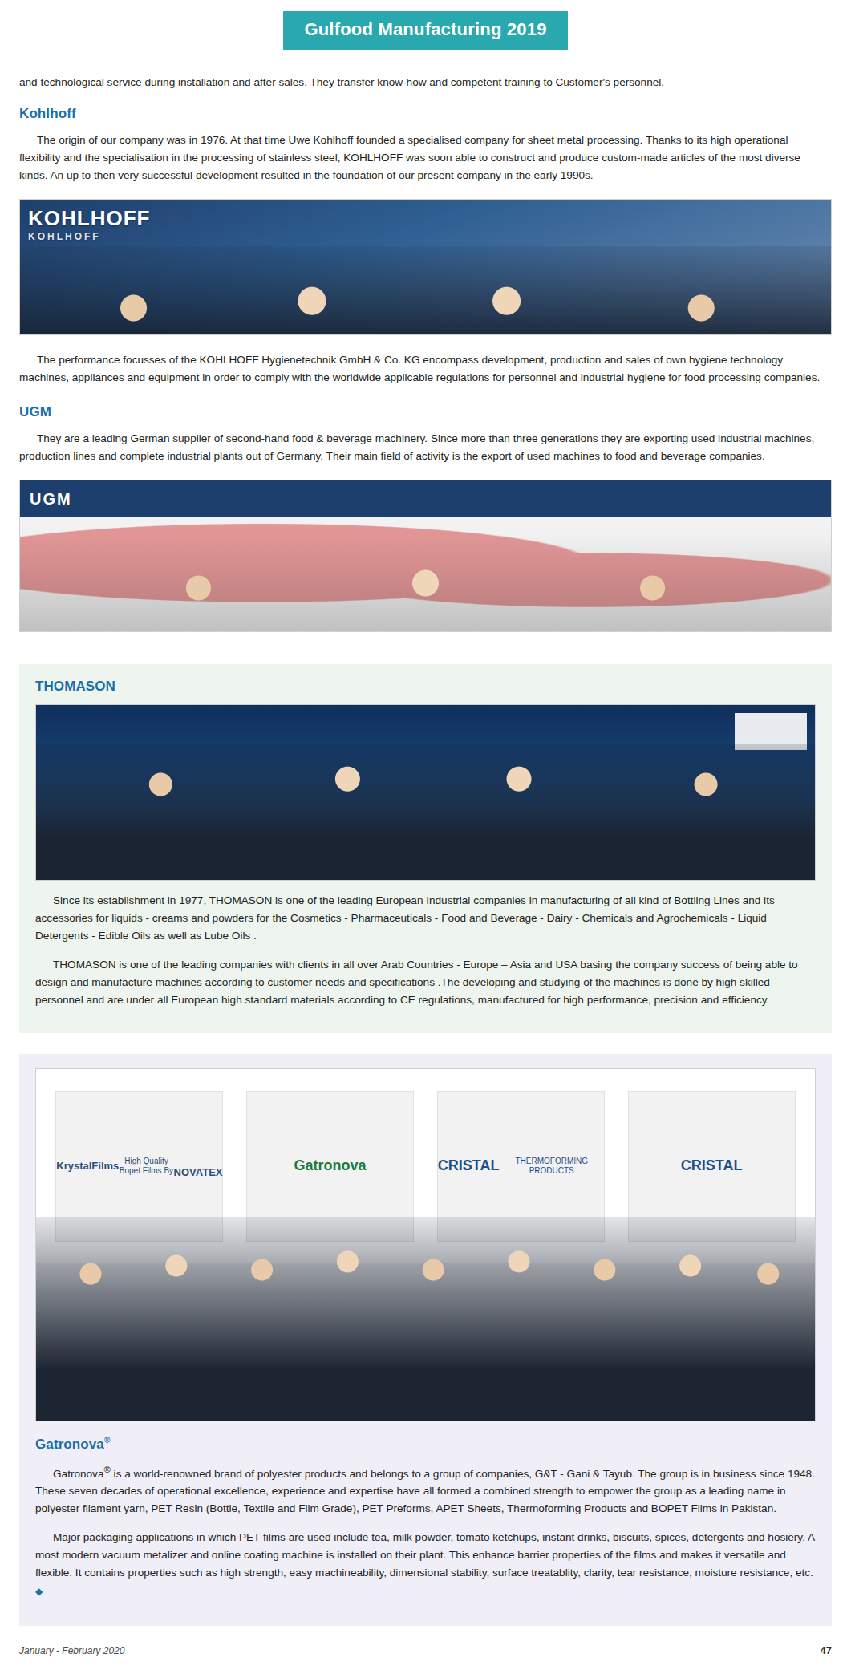Gulfood Manufacturing 2019
and technological service during installation and after sales. They transfer know-how and competent training to Customer's personnel.
Kohlhoff
The origin of our company was in 1976. At that time Uwe Kohlhoff founded a specialised company for sheet metal processing. Thanks to its high operational flexibility and the specialisation in the processing of stainless steel, KOHLHOFF was soon able to construct and produce custom-made articles of the most diverse kinds. An up to then very successful development resulted in the foundation of our present company in the early 1990s.
KOHLHOFFKOHLHOFF
The performance focusses of the KOHLHOFF Hygienetechnik GmbH & Co. KG encompass development, production and sales of own hygiene technology machines, appliances and equipment in order to comply with the worldwide applicable regulations for personnel and industrial hygiene for food processing companies.
UGM
They are a leading German supplier of second-hand food & beverage machinery. Since more than three generations they are exporting used industrial machines, production lines and complete industrial plants out of Germany. Their main field of activity is the export of used machines to food and beverage companies.
UGM
THOMASON
Since its establishment in 1977, THOMASON is one of the leading European Industrial companies in manufacturing of all kind of Bottling Lines and its accessories for liquids - creams and powders for the Cosmetics - Pharmaceuticals - Food and Beverage - Dairy - Chemicals and Agrochemicals - Liquid Detergents - Edible Oils as well as Lube Oils .
THOMASON is one of the leading companies with clients in all over Arab Countries - Europe – Asia and USA basing the company success of being able to design and manufacture machines according to customer needs and specifications .The developing and studying of the machines is done by high skilled personnel and are under all European high standard materials according to CE regulations, manufactured for high performance, precision and efficiency.
KrystalFilms
High Quality Bopet Films By
NOVATEX
Gatronova
CRISTAL
THERMOFORMING PRODUCTS
CRISTAL
Gatronova®
Gatronova® is a world-renowned brand of polyester products and belongs to a group of companies, G&T - Gani & Tayub. The group is in business since 1948. These seven decades of operational excellence, experience and expertise have all formed a combined strength to empower the group as a leading name in polyester filament yarn, PET Resin (Bottle, Textile and Film Grade), PET Preforms, APET Sheets, Thermoforming Products and BOPET Films in Pakistan.
Major packaging applications in which PET films are used include tea, milk powder, tomato ketchups, instant drinks, biscuits, spices, detergents and hosiery. A most modern vacuum metalizer and online coating machine is installed on their plant. This enhance barrier properties of the films and makes it versatile and flexible. It contains properties such as high strength, easy machineability, dimensional stability, surface treatablity, clarity, tear resistance, moisture resistance, etc. ◆
January - February 2020 47